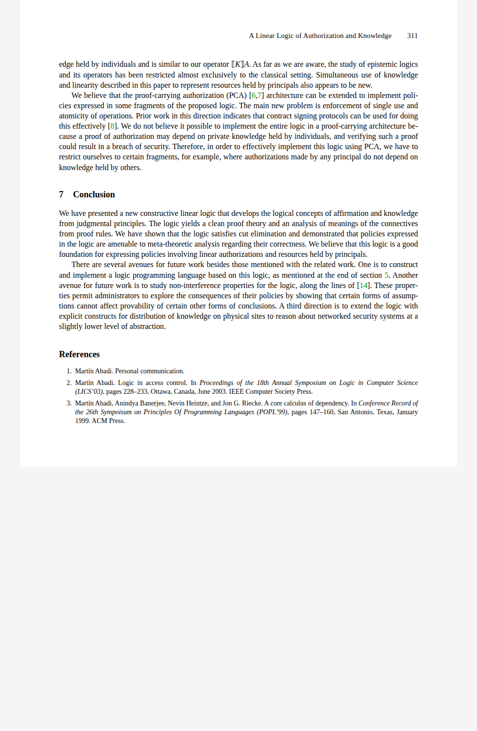A Linear Logic of Authorization and Knowledge 311
edge held by individuals and is similar to our operator ⟦K⟧A. As far as we are aware, the study of epistemic logics and its operators has been restricted almost exclusively to the classical setting. Simultaneous use of knowledge and linearity described in this paper to represent resources held by principals also appears to be new.
We believe that the proof-carrying authorization (PCA) [6,7] architecture can be extended to implement policies expressed in some fragments of the proposed logic. The main new problem is enforcement of single use and atomicity of operations. Prior work in this direction indicates that contract signing protocols can be used for doing this effectively [8]. We do not believe it possible to implement the entire logic in a proof-carrying architecture because a proof of authorization may depend on private knowledge held by individuals, and verifying such a proof could result in a breach of security. Therefore, in order to effectively implement this logic using PCA, we have to restrict ourselves to certain fragments, for example, where authorizations made by any principal do not depend on knowledge held by others.
7 Conclusion
We have presented a new constructive linear logic that develops the logical concepts of affirmation and knowledge from judgmental principles. The logic yields a clean proof theory and an analysis of meanings of the connectives from proof rules. We have shown that the logic satisfies cut elimination and demonstrated that policies expressed in the logic are amenable to meta-theoretic analysis regarding their correctness. We believe that this logic is a good foundation for expressing policies involving linear authorizations and resources held by principals.
There are several avenues for future work besides those mentioned with the related work. One is to construct and implement a logic programming language based on this logic, as mentioned at the end of section 5. Another avenue for future work is to study non-interference properties for the logic, along the lines of [14]. These properties permit administrators to explore the consequences of their policies by showing that certain forms of assumptions cannot affect provability of certain other forms of conclusions. A third direction is to extend the logic with explicit constructs for distribution of knowledge on physical sites to reason about networked security systems at a slightly lower level of abstraction.
References
Martín Abadi. Personal communication.
Martín Abadi. Logic in access control. In Proceedings of the 18th Annual Symposium on Logic in Computer Science (LICS’03), pages 228–233, Ottawa, Canada, June 2003. IEEE Computer Society Press.
Martín Abadi, Anindya Banerjee, Nevin Heintze, and Jon G. Riecke. A core calculus of dependency. In Conference Record of the 26th Sympoisum on Principles Of Programming Languages (POPL’99), pages 147–160, San Antonio, Texas, January 1999. ACM Press.